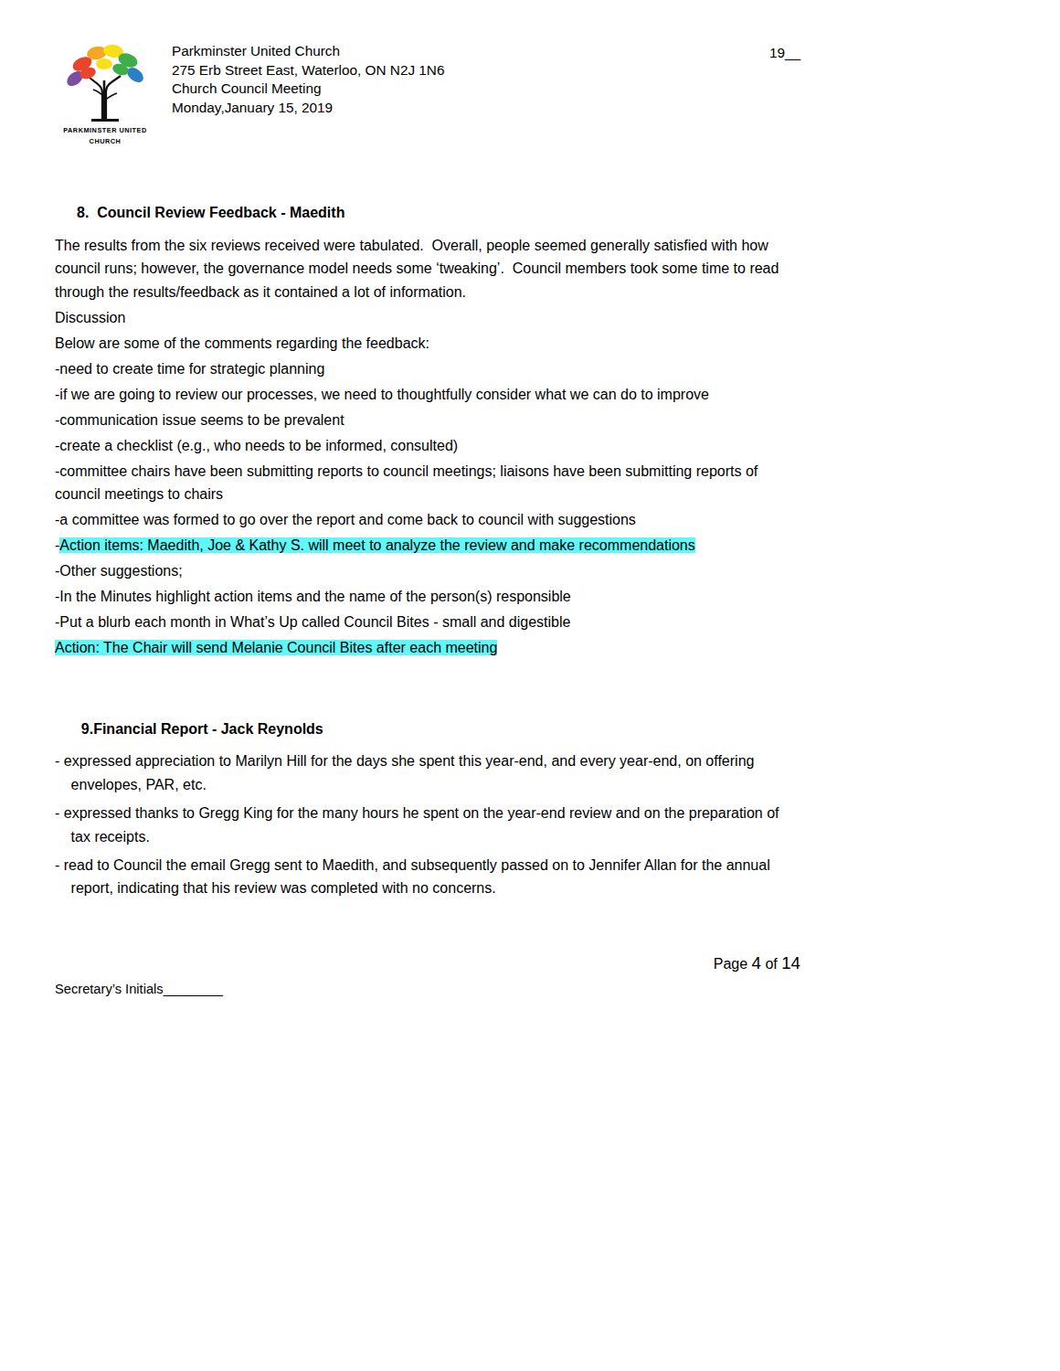PARKMINSTER UNITED CHURCH
Parkminster United Church
275 Erb Street East, Waterloo, ON N2J 1N6
Church Council Meeting
Monday,January 15, 2019
19__
8. Council Review Feedback - Maedith
The results from the six reviews received were tabulated. Overall, people seemed generally satisfied with how council runs; however, the governance model needs some ‘tweaking’. Council members took some time to read through the results/feedback as it contained a lot of information.
Discussion
Below are some of the comments regarding the feedback:
-need to create time for strategic planning
-if we are going to review our processes, we need to thoughtfully consider what we can do to improve
-communication issue seems to be prevalent
-create a checklist (e.g., who needs to be informed, consulted)
-committee chairs have been submitting reports to council meetings; liaisons have been submitting reports of council meetings to chairs
-a committee was formed to go over the report and come back to council with suggestions
-Action items: Maedith, Joe & Kathy S. will meet to analyze the review and make recommendations
-Other suggestions;
-In the Minutes highlight action items and the name of the person(s) responsible
-Put a blurb each month in What’s Up called Council Bites - small and digestible
Action: The Chair will send Melanie Council Bites after each meeting
9.Financial Report - Jack Reynolds
- expressed appreciation to Marilyn Hill for the days she spent this year-end, and every year-end, on offering envelopes, PAR, etc.
- expressed thanks to Gregg King for the many hours he spent on the year-end review and on the preparation of tax receipts.
- read to Council the email Gregg sent to Maedith, and subsequently passed on to Jennifer Allan for the annual report, indicating that his review was completed with no concerns.
Page 4 of 14
Secretary’s Initials________